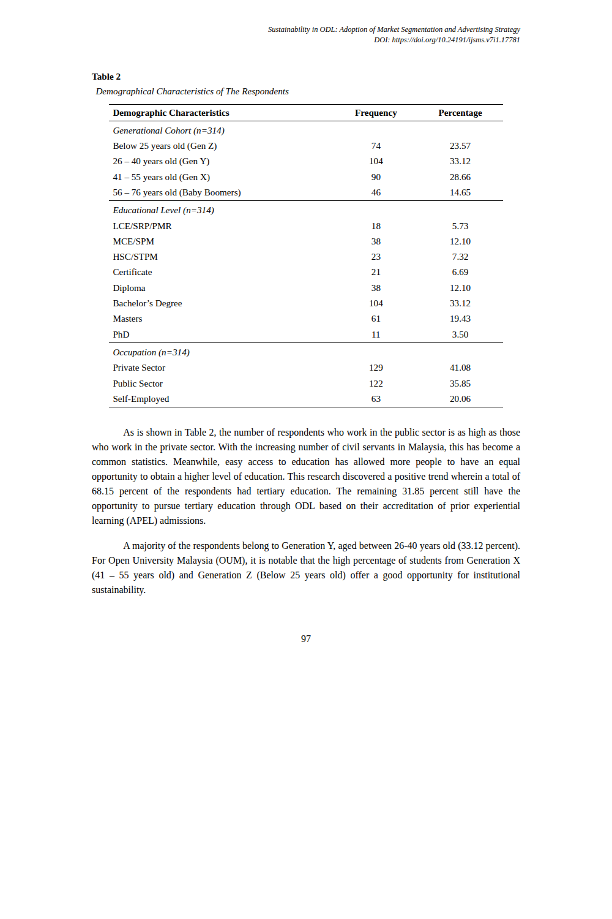Sustainability in ODL: Adoption of Market Segmentation and Advertising Strategy
DOI: https://doi.org/10.24191/ijsms.v7i1.17781
Table 2
Demographical Characteristics of The Respondents
| Demographic Characteristics | Frequency | Percentage |
| --- | --- | --- |
| Generational Cohort (n=314) | | |
| Below 25 years old (Gen Z) | 74 | 23.57 |
| 26 – 40 years old (Gen Y) | 104 | 33.12 |
| 41 – 55 years old (Gen X) | 90 | 28.66 |
| 56 – 76 years old (Baby Boomers) | 46 | 14.65 |
| Educational Level (n=314) | | |
| LCE/SRP/PMR | 18 | 5.73 |
| MCE/SPM | 38 | 12.10 |
| HSC/STPM | 23 | 7.32 |
| Certificate | 21 | 6.69 |
| Diploma | 38 | 12.10 |
| Bachelor’s Degree | 104 | 33.12 |
| Masters | 61 | 19.43 |
| PhD | 11 | 3.50 |
| Occupation (n=314) | | |
| Private Sector | 129 | 41.08 |
| Public Sector | 122 | 35.85 |
| Self-Employed | 63 | 20.06 |
As is shown in Table 2, the number of respondents who work in the public sector is as high as those who work in the private sector. With the increasing number of civil servants in Malaysia, this has become a common statistics. Meanwhile, easy access to education has allowed more people to have an equal opportunity to obtain a higher level of education. This research discovered a positive trend wherein a total of 68.15 percent of the respondents had tertiary education. The remaining 31.85 percent still have the opportunity to pursue tertiary education through ODL based on their accreditation of prior experiential learning (APEL) admissions.
A majority of the respondents belong to Generation Y, aged between 26-40 years old (33.12 percent). For Open University Malaysia (OUM), it is notable that the high percentage of students from Generation X (41 – 55 years old) and Generation Z (Below 25 years old) offer a good opportunity for institutional sustainability.
97